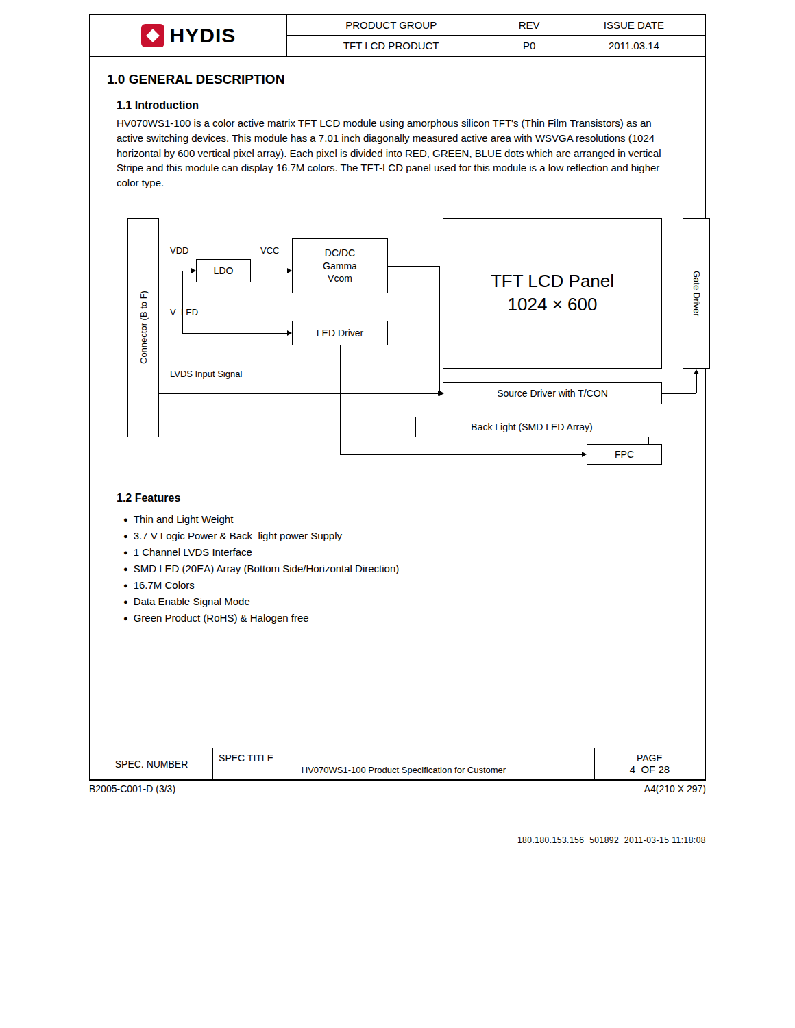| HYDIS | PRODUCT GROUP | REV | ISSUE DATE |
| TFT LCD PRODUCT | P0 | 2011.03.14 |
1.0 GENERAL DESCRIPTION
1.1 Introduction
HV070WS1-100 is a color active matrix TFT LCD module using amorphous silicon TFT's (Thin Film Transistors) as an active switching devices. This module has a 7.01 inch diagonally measured active area with WSVGA resolutions (1024 horizontal by 600 vertical pixel array). Each pixel is divided into RED, GREEN, BLUE dots which are arranged in vertical Stripe and this module can display 16.7M colors. The TFT-LCD panel used for this module is a low reflection and higher color type.
Connector (B to F)
LDO
DC/DC Gamma Vcom
LED Driver
TFT LCD Panel 1024 × 600
Gate Driver
Source Driver with T/CON
Back Light (SMD LED Array)
FPC
VDD VCC V_LED LVDS Input Signal
1.2 Features
Thin and Light Weight
3.7 V Logic Power & Back–light power Supply
1 Channel LVDS Interface
SMD LED (20EA) Array (Bottom Side/Horizontal Direction)
16.7M Colors
Data Enable Signal Mode
Green Product (RoHS) & Halogen free
| SPEC. NUMBER | SPEC TITLE HV070WS1-100 Product Specification for Customer | PAGE 4 OF 28 |
B2005-C001-D (3/3) A4(210 X 297)
180.180.153.156 501892 2011-03-15 11:18:08